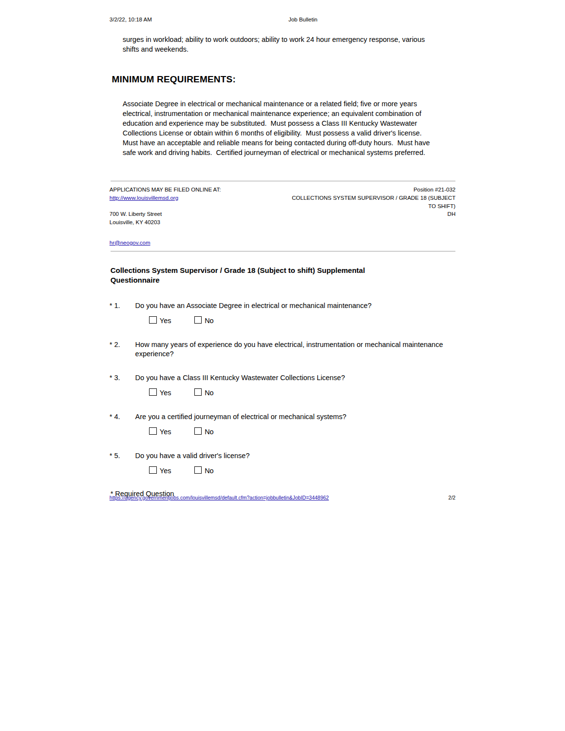3/2/22, 10:18 AM
Job Bulletin
surges in workload; ability to work outdoors; ability to work 24 hour emergency response, various shifts and weekends.
MINIMUM REQUIREMENTS:
Associate Degree in electrical or mechanical maintenance or a related field; five or more years electrical, instrumentation or mechanical maintenance experience; an equivalent combination of education and experience may be substituted. Must possess a Class III Kentucky Wastewater Collections License or obtain within 6 months of eligibility. Must possess a valid driver's license. Must have an acceptable and reliable means for being contacted during off-duty hours. Must have safe work and driving habits. Certified journeyman of electrical or mechanical systems preferred.
APPLICATIONS MAY BE FILED ONLINE AT:
http://www.louisvillemsd.org
700 W. Liberty Street
Louisville, KY 40203
Position #21-032
COLLECTIONS SYSTEM SUPERVISOR / GRADE 18 (SUBJECT
TO SHIFT)
DH
hr@neogov.com
Collections System Supervisor / Grade 18 (Subject to shift) Supplemental
Questionnaire
* 1. Do you have an Associate Degree in electrical or mechanical maintenance?
Yes No
* 2. How many years of experience do you have electrical, instrumentation or mechanical maintenance experience?
* 3. Do you have a Class III Kentucky Wastewater Collections License?
Yes No
* 4. Are you a certified journeyman of electrical or mechanical systems?
Yes No
* 5. Do you have a valid driver's license?
Yes No
* Required Question
https://agency.governmentjobs.com/louisvillemsd/default.cfm?action=jobbulletin&JobID=3448962
2/2